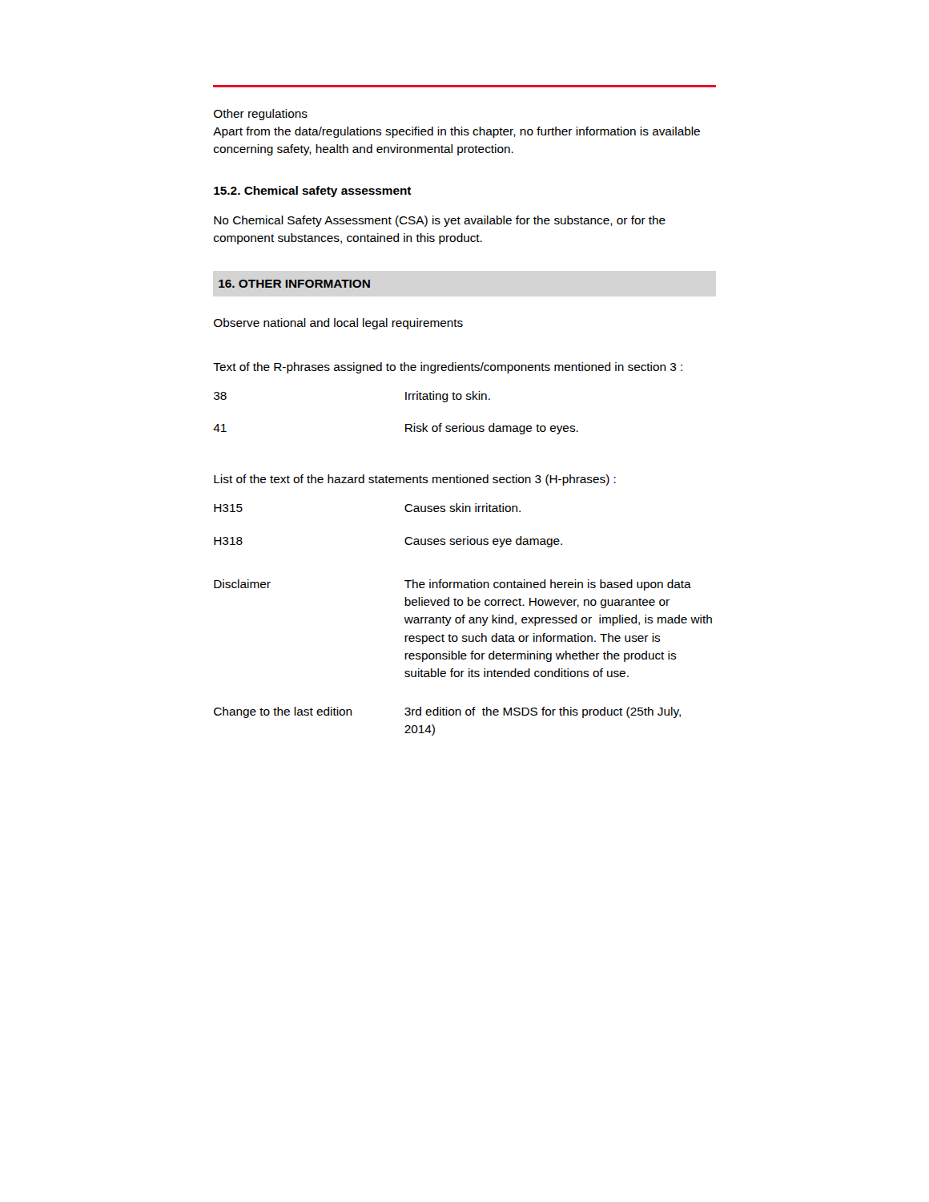Other regulations
Apart from the data/regulations specified in this chapter, no further information is available concerning safety, health and environmental protection.
15.2. Chemical safety assessment
No Chemical Safety Assessment (CSA) is yet available for the substance, or for the component substances, contained in this product.
16. OTHER INFORMATION
Observe national and local legal requirements
Text of the R-phrases assigned to the ingredients/components mentioned in section 3 :
| 38 | Irritating to skin. |
| 41 | Risk of serious damage to eyes. |
List of the text of the hazard statements mentioned section 3 (H-phrases) :
| H315 | Causes skin irritation. |
| H318 | Causes serious eye damage. |
| Disclaimer | The information contained herein is based upon data believed to be correct. However, no guarantee or warranty of any kind, expressed or implied, is made with respect to such data or information. The user is responsible for determining whether the product is suitable for its intended conditions of use. |
| Change to the last edition | 3rd edition of the MSDS for this product (25th July, 2014) |